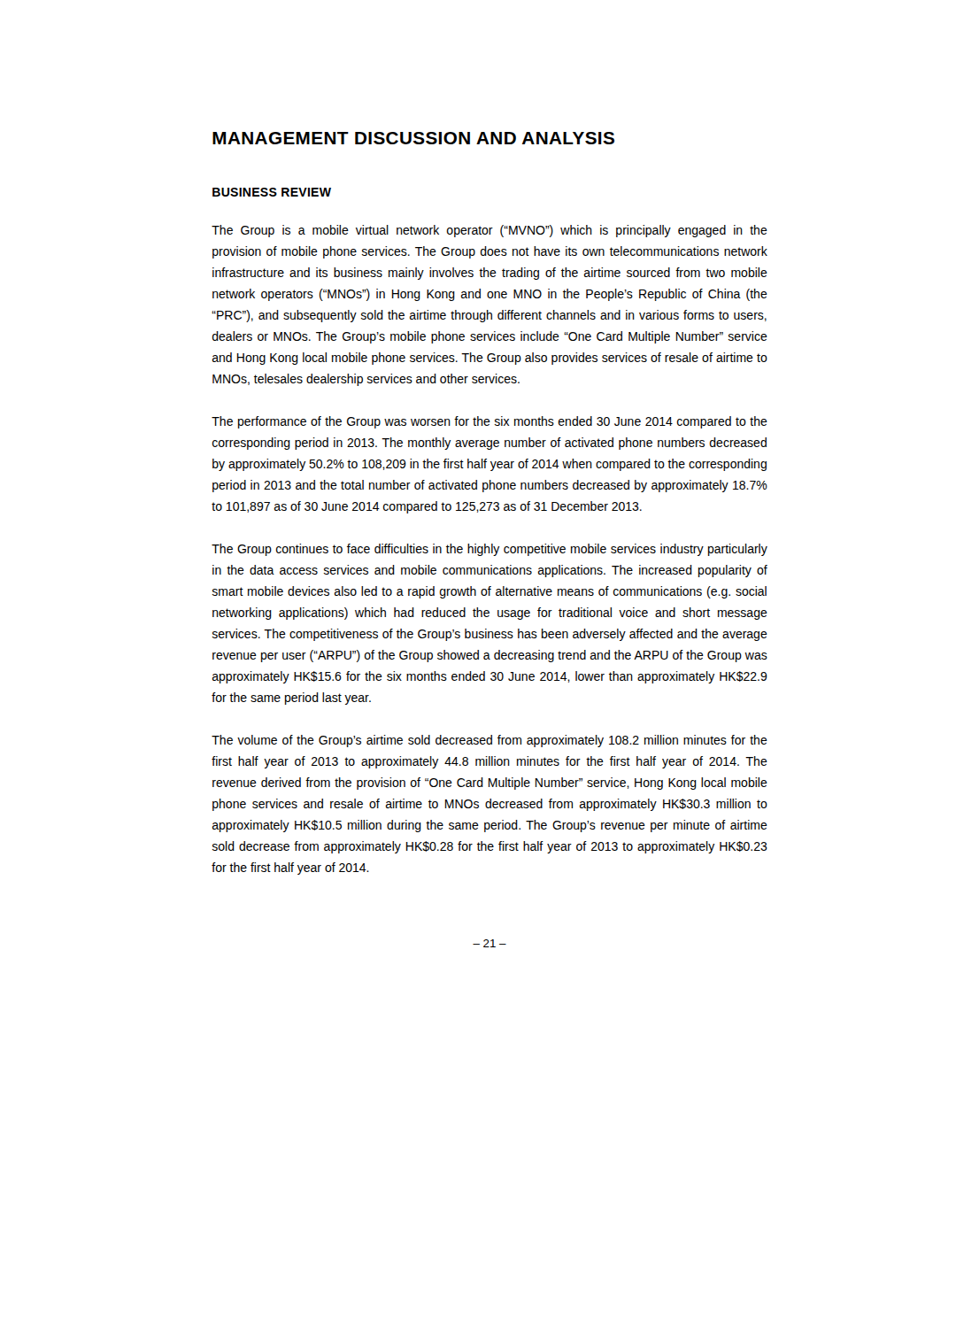MANAGEMENT DISCUSSION AND ANALYSIS
BUSINESS REVIEW
The Group is a mobile virtual network operator (“MVNO”) which is principally engaged in the provision of mobile phone services. The Group does not have its own telecommunications network infrastructure and its business mainly involves the trading of the airtime sourced from two mobile network operators (“MNOs”) in Hong Kong and one MNO in the People’s Republic of China (the “PRC”), and subsequently sold the airtime through different channels and in various forms to users, dealers or MNOs. The Group’s mobile phone services include “One Card Multiple Number” service and Hong Kong local mobile phone services. The Group also provides services of resale of airtime to MNOs, telesales dealership services and other services.
The performance of the Group was worsen for the six months ended 30 June 2014 compared to the corresponding period in 2013. The monthly average number of activated phone numbers decreased by approximately 50.2% to 108,209 in the first half year of 2014 when compared to the corresponding period in 2013 and the total number of activated phone numbers decreased by approximately 18.7% to 101,897 as of 30 June 2014 compared to 125,273 as of 31 December 2013.
The Group continues to face difficulties in the highly competitive mobile services industry particularly in the data access services and mobile communications applications. The increased popularity of smart mobile devices also led to a rapid growth of alternative means of communications (e.g. social networking applications) which had reduced the usage for traditional voice and short message services. The competitiveness of the Group’s business has been adversely affected and the average revenue per user (“ARPU”) of the Group showed a decreasing trend and the ARPU of the Group was approximately HK$15.6 for the six months ended 30 June 2014, lower than approximately HK$22.9 for the same period last year.
The volume of the Group’s airtime sold decreased from approximately 108.2 million minutes for the first half year of 2013 to approximately 44.8 million minutes for the first half year of 2014. The revenue derived from the provision of “One Card Multiple Number” service, Hong Kong local mobile phone services and resale of airtime to MNOs decreased from approximately HK$30.3 million to approximately HK$10.5 million during the same period. The Group’s revenue per minute of airtime sold decrease from approximately HK$0.28 for the first half year of 2013 to approximately HK$0.23 for the first half year of 2014.
– 21 –